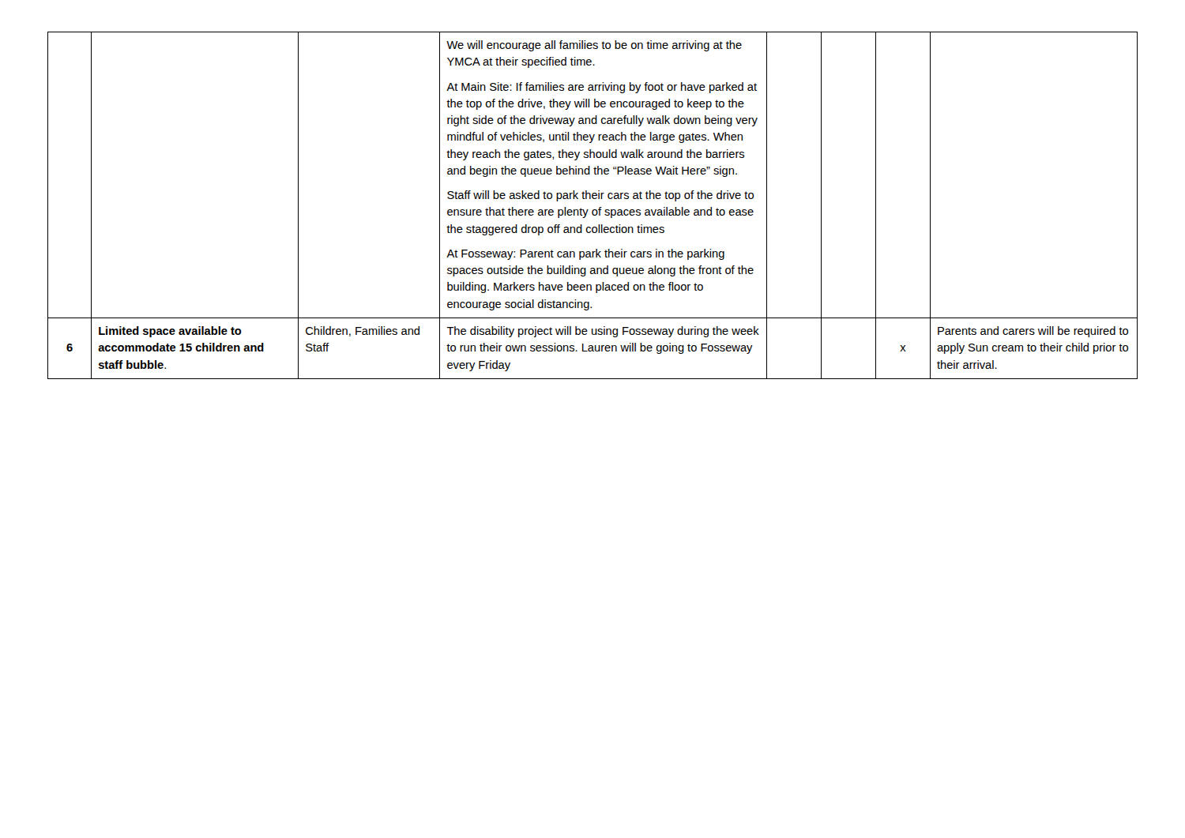| | | | We will encourage all families to be on time arriving at the YMCA at their specified time. At Main Site: If families are arriving by foot or have parked at the top of the drive, they will be encouraged to keep to the right side of the driveway and carefully walk down being very mindful of vehicles, until they reach the large gates. When they reach the gates, they should walk around the barriers and begin the queue behind the “Please Wait Here” sign. Staff will be asked to park their cars at the top of the drive to ensure that there are plenty of spaces available and to ease the staggered drop off and collection times At Fosseway: Parent can park their cars in the parking spaces outside the building and queue along the front of the building. Markers have been placed on the floor to encourage social distancing. | | | | |
| 6 | Limited space available to accommodate 15 children and staff bubble . | Children, Families and Staff | The disability project will be using Fosseway during the week to run their own sessions. Lauren will be going to Fosseway every Friday | | | x | Parents and carers will be required to apply Sun cream to their child prior to their arrival. |